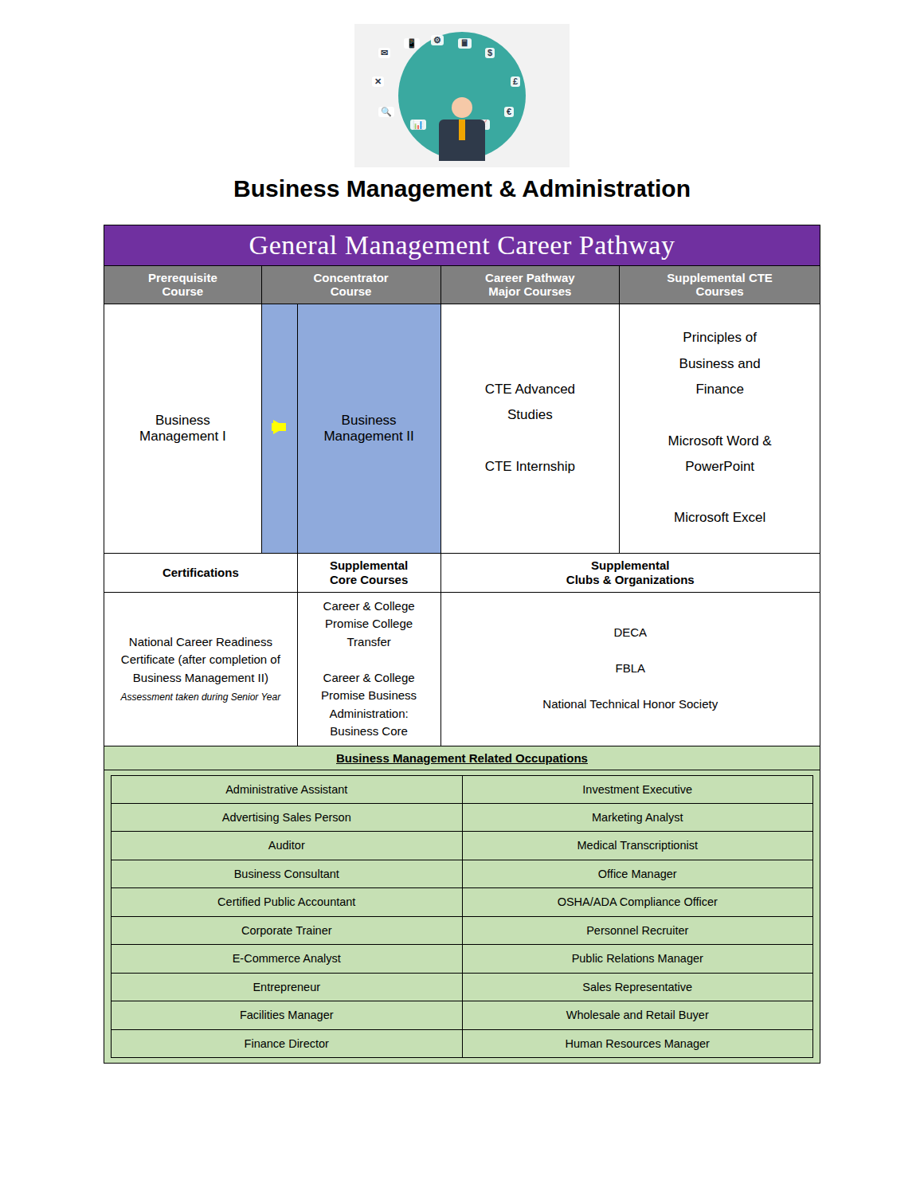✉ 📱 ⚙ 🖩 $ ✕ £ 🔍 € 📊 📈
Business Management & Administration
| General Management Career Pathway |
| Prerequisite Course | Concentrator Course | Career Pathway Major Courses | Supplemental CTE Courses |
| Business Management I | | Business Management II | CTE Advanced Studies CTE Internship | Principles of Business and Finance Microsoft Word & PowerPoint Microsoft Excel |
| Certifications | Supplemental Core Courses | Supplemental Clubs & Organizations |
| National Career Readiness Certificate (after completion of Business Management II) Assessment taken during Senior Year | Career & College Promise College Transfer Career & College Promise Business Administration: Business Core | DECA FBLA National Technical Honor Society |
| Business Management Related Occupations |
| / Administrative Assistant / Investment Executive / / Advertising Sales Person / Marketing Analyst / / Auditor / Medical Transcriptionist / / Business Consultant / Office Manager / / Certified Public Accountant / OSHA/ADA Compliance Officer / / Corporate Trainer / Personnel Recruiter / / E-Commerce Analyst / Public Relations Manager / / Entrepreneur / Sales Representative / / Facilities Manager / Wholesale and Retail Buyer / / Finance Director / Human Resources Manager / |